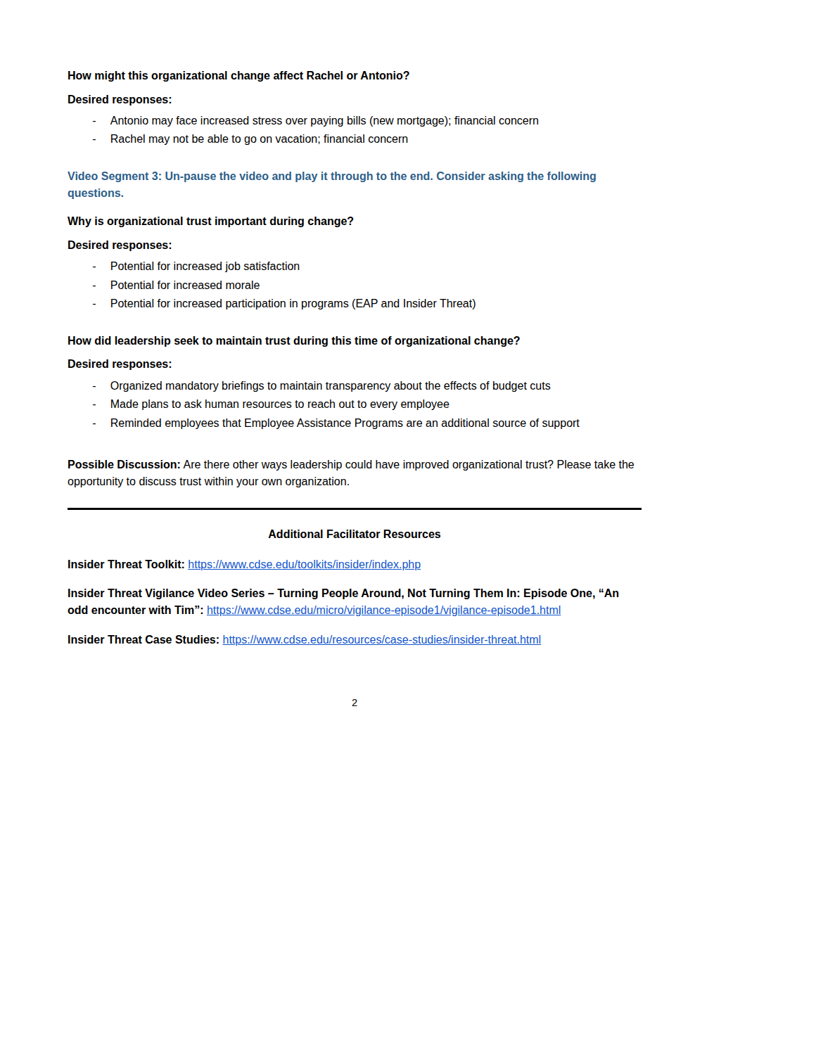How might this organizational change affect Rachel or Antonio?
Desired responses:
Antonio may face increased stress over paying bills (new mortgage); financial concern
Rachel may not be able to go on vacation; financial concern
Video Segment 3: Un-pause the video and play it through to the end. Consider asking the following questions.
Why is organizational trust important during change?
Desired responses:
Potential for increased job satisfaction
Potential for increased morale
Potential for increased participation in programs (EAP and Insider Threat)
How did leadership seek to maintain trust during this time of organizational change?
Desired responses:
Organized mandatory briefings to maintain transparency about the effects of budget cuts
Made plans to ask human resources to reach out to every employee
Reminded employees that Employee Assistance Programs are an additional source of support
Possible Discussion: Are there other ways leadership could have improved organizational trust? Please take the opportunity to discuss trust within your own organization.
Additional Facilitator Resources
Insider Threat Toolkit: https://www.cdse.edu/toolkits/insider/index.php
Insider Threat Vigilance Video Series – Turning People Around, Not Turning Them In: Episode One, “An odd encounter with Tim”: https://www.cdse.edu/micro/vigilance-episode1/vigilance-episode1.html
Insider Threat Case Studies: https://www.cdse.edu/resources/case-studies/insider-threat.html
2